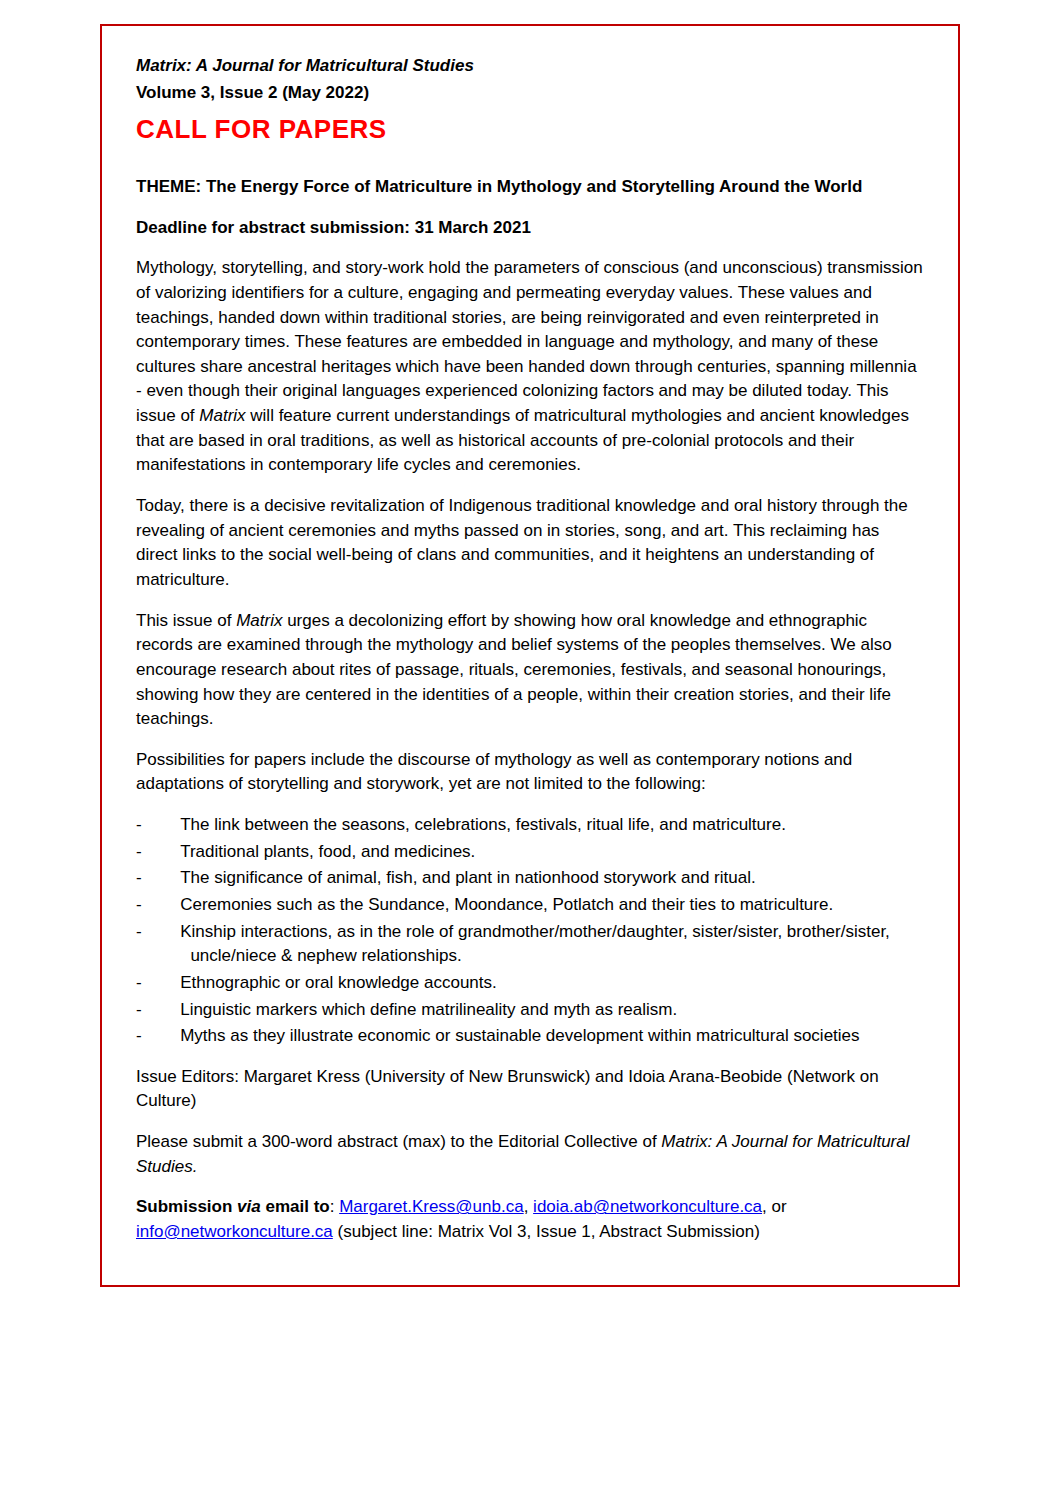Matrix: A Journal for Matricultural Studies
Volume 3, Issue 2 (May 2022)
CALL FOR PAPERS
THEME: The Energy Force of Matriculture in Mythology and Storytelling Around the World
Deadline for abstract submission: 31 March 2021
Mythology, storytelling, and story-work hold the parameters of conscious (and unconscious) transmission of valorizing identifiers for a culture, engaging and permeating everyday values. These values and teachings, handed down within traditional stories, are being reinvigorated and even reinterpreted in contemporary times. These features are embedded in language and mythology, and many of these cultures share ancestral heritages which have been handed down through centuries, spanning millennia - even though their original languages experienced colonizing factors and may be diluted today. This issue of Matrix will feature current understandings of matricultural mythologies and ancient knowledges that are based in oral traditions, as well as historical accounts of pre-colonial protocols and their manifestations in contemporary life cycles and ceremonies.
Today, there is a decisive revitalization of Indigenous traditional knowledge and oral history through the revealing of ancient ceremonies and myths passed on in stories, song, and art. This reclaiming has direct links to the social well-being of clans and communities, and it heightens an understanding of matriculture.
This issue of Matrix urges a decolonizing effort by showing how oral knowledge and ethnographic records are examined through the mythology and belief systems of the peoples themselves. We also encourage research about rites of passage, rituals, ceremonies, festivals, and seasonal honourings, showing how they are centered in the identities of a people, within their creation stories, and their life teachings.
Possibilities for papers include the discourse of mythology as well as contemporary notions and adaptations of storytelling and storywork, yet are not limited to the following:
The link between the seasons, celebrations, festivals, ritual life, and matriculture.
Traditional plants, food, and medicines.
The significance of animal, fish, and plant in nationhood storywork and ritual.
Ceremonies such as the Sundance, Moondance, Potlatch and their ties to matriculture.
Kinship interactions, as in the role of grandmother/mother/daughter, sister/sister, brother/sister,uncle/niece & nephew relationships.
Ethnographic or oral knowledge accounts.
Linguistic markers which define matrilineality and myth as realism.
Myths as they illustrate economic or sustainable development within matricultural societies
Issue Editors: Margaret Kress (University of New Brunswick) and Idoia Arana-Beobide (Network on Culture)
Please submit a 300-word abstract (max) to the Editorial Collective of Matrix: A Journal for Matricultural Studies.
Submission via email to: Margaret.Kress@unb.ca, idoia.ab@networkonculture.ca, or info@networkonculture.ca (subject line: Matrix Vol 3, Issue 1, Abstract Submission)